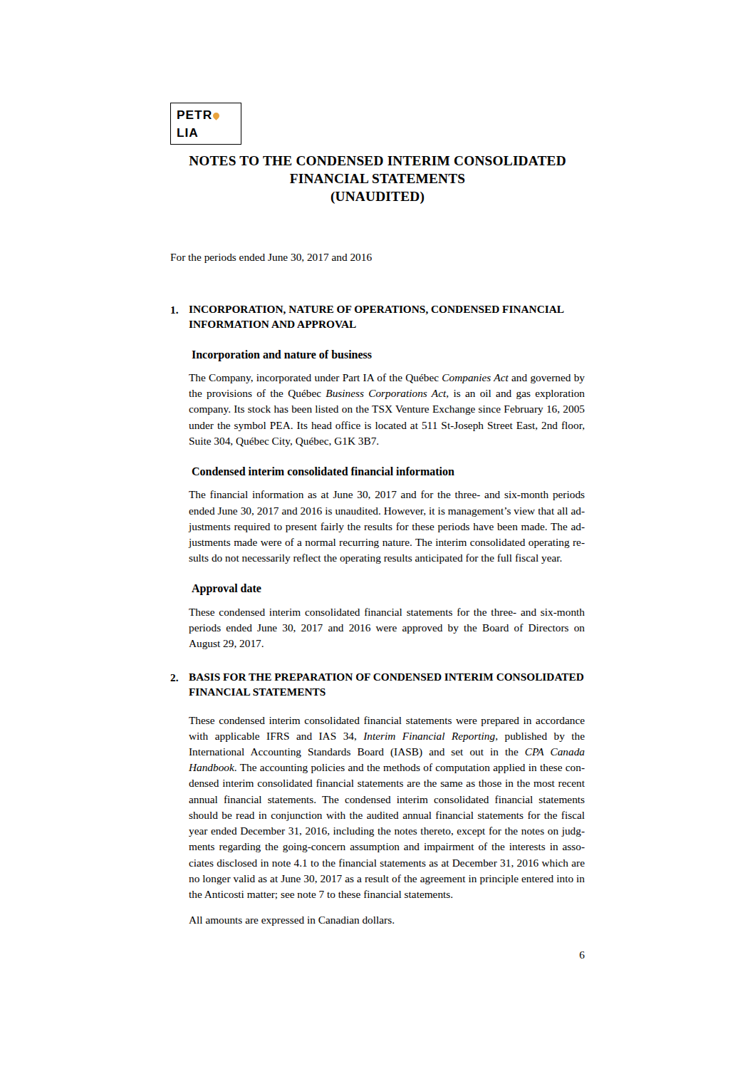PETR LIA
NOTES TO THE CONDENSED INTERIM CONSOLIDATED
FINANCIAL STATEMENTS
(UNAUDITED)
For the periods ended June 30, 2017 and 2016
INCORPORATION, NATURE OF OPERATIONS, CONDENSED FINANCIAL INFORMATION AND APPROVAL
Incorporation and nature of business
The Company, incorporated under Part IA of the Québec Companies Act and governed by the provisions of the Québec Business Corporations Act, is an oil and gas exploration company. Its stock has been listed on the TSX Venture Exchange since February 16, 2005 under the symbol PEA. Its head office is located at 511 St-Joseph Street East, 2nd floor, Suite 304, Québec City, Québec, G1K 3B7.
Condensed interim consolidated financial information
The financial information as at June 30, 2017 and for the three- and six-month periods ended June 30, 2017 and 2016 is unaudited. However, it is management’s view that all adjustments required to present fairly the results for these periods have been made. The adjustments made were of a normal recurring nature. The interim consolidated operating results do not necessarily reflect the operating results anticipated for the full fiscal year.
Approval date
These condensed interim consolidated financial statements for the three- and six-month periods ended June 30, 2017 and 2016 were approved by the Board of Directors on August 29, 2017.
BASIS FOR THE PREPARATION OF CONDENSED INTERIM CONSOLIDATED FINANCIAL STATEMENTS
These condensed interim consolidated financial statements were prepared in accordance with applicable IFRS and IAS 34, Interim Financial Reporting, published by the International Accounting Standards Board (IASB) and set out in the CPA Canada Handbook. The accounting policies and the methods of computation applied in these condensed interim consolidated financial statements are the same as those in the most recent annual financial statements. The condensed interim consolidated financial statements should be read in conjunction with the audited annual financial statements for the fiscal year ended December 31, 2016, including the notes thereto, except for the notes on judgments regarding the going-concern assumption and impairment of the interests in associates disclosed in note 4.1 to the financial statements as at December 31, 2016 which are no longer valid as at June 30, 2017 as a result of the agreement in principle entered into in the Anticosti matter; see note 7 to these financial statements.
All amounts are expressed in Canadian dollars.
6